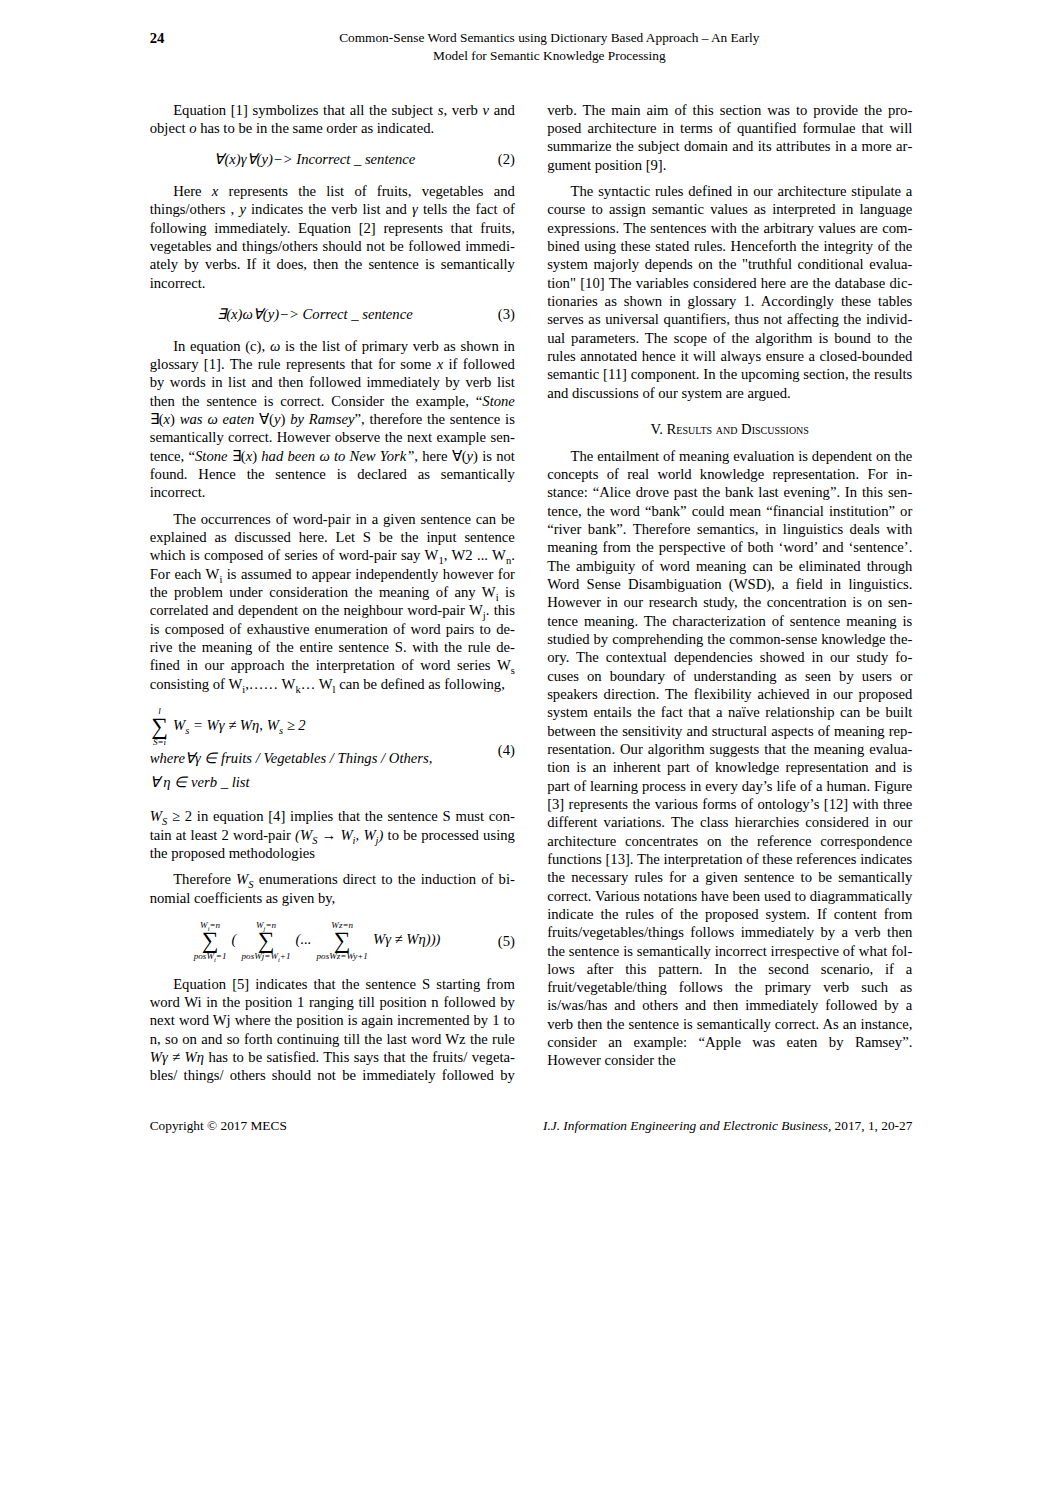24
Common-Sense Word Semantics using Dictionary Based Approach – An Early
Model for Semantic Knowledge Processing
Equation [1] symbolizes that all the subject s, verb v and object o has to be in the same order as indicated.
∀(x)γ∀(y)−> Incorrect _ sentence (2)
Here x represents the list of fruits, vegetables and things/others , y indicates the verb list and γ tells the fact of following immediately. Equation [2] represents that fruits, vegetables and things/others should not be followed immediately by verbs. If it does, then the sentence is semantically incorrect.
∃(x)ω∀(y)−> Correct _ sentence (3)
In equation (c), ω is the list of primary verb as shown in glossary [1]. The rule represents that for some x if followed by words in list and then followed immediately by verb list then the sentence is correct. Consider the example, “Stone ∃(x) was ω eaten ∀(y) by Ramsey”, therefore the sentence is semantically correct. However observe the next example sentence, “Stone ∃(x) had been ω to New York”, here ∀(y) is not found. Hence the sentence is declared as semantically incorrect.
The occurrences of word-pair in a given sentence can be explained as discussed here. Let S be the input sentence which is composed of series of word-pair say W1, W2 ... Wn. For each Wi is assumed to appear independently however for the problem under consideration the meaning of any Wi is correlated and dependent on the neighbour word-pair Wj. this is composed of exhaustive enumeration of word pairs to derive the meaning of the entire sentence S. with the rule defined in our approach the interpretation of word series Ws consisting of Wi,…… Wk… Wl can be defined as following,
l∑S=i Ws = Wγ ≠ Wη, Ws ≥ 2
where∀γ ∈ fruits / Vegetables / Things / Others,
∀ η ∈ verb _ list
(4)
WS ≥ 2 in equation [4] implies that the sentence S must contain at least 2 word-pair (WS → Wi, Wj) to be processed using the proposed methodologies
Therefore WS enumerations direct to the induction of binomial coefficients as given by,
Wi=n∑posWi=1 ( Wj=n∑posWj=Wi+1 (... Wz=n∑posWz=Wy+1 Wγ ≠ Wη)))
(5)
Equation [5] indicates that the sentence S starting from word Wi in the position 1 ranging till position n followed by next word Wj where the position is again incremented by 1 to n, so on and so forth continuing till the last word Wz the rule Wγ ≠ Wη has to be satisfied. This says that the fruits/ vegetables/ things/ others should not be immediately followed by verb. The main aim of this section was to provide the proposed architecture in terms of quantified formulae that will summarize the subject domain and its attributes in a more argument position [9].
The syntactic rules defined in our architecture stipulate a course to assign semantic values as interpreted in language expressions. The sentences with the arbitrary values are combined using these stated rules. Henceforth the integrity of the system majorly depends on the "truthful conditional evaluation" [10] The variables considered here are the database dictionaries as shown in glossary 1. Accordingly these tables serves as universal quantifiers, thus not affecting the individual parameters. The scope of the algorithm is bound to the rules annotated hence it will always ensure a closed-bounded semantic [11] component. In the upcoming section, the results and discussions of our system are argued.
V. Results and Discussions
The entailment of meaning evaluation is dependent on the concepts of real world knowledge representation. For instance: “Alice drove past the bank last evening”. In this sentence, the word “bank” could mean “financial institution” or “river bank”. Therefore semantics, in linguistics deals with meaning from the perspective of both ‘word’ and ‘sentence’. The ambiguity of word meaning can be eliminated through Word Sense Disambiguation (WSD), a field in linguistics. However in our research study, the concentration is on sentence meaning. The characterization of sentence meaning is studied by comprehending the common-sense knowledge theory. The contextual dependencies showed in our study focuses on boundary of understanding as seen by users or speakers direction. The flexibility achieved in our proposed system entails the fact that a naïve relationship can be built between the sensitivity and structural aspects of meaning representation. Our algorithm suggests that the meaning evaluation is an inherent part of knowledge representation and is part of learning process in every day’s life of a human. Figure [3] represents the various forms of ontology’s [12] with three different variations. The class hierarchies considered in our architecture concentrates on the reference correspondence functions [13]. The interpretation of these references indicates the necessary rules for a given sentence to be semantically correct. Various notations have been used to diagrammatically indicate the rules of the proposed system. If content from fruits/vegetables/things follows immediately by a verb then the sentence is semantically incorrect irrespective of what follows after this pattern. In the second scenario, if a fruit/vegetable/thing follows the primary verb such as is/was/has and others and then immediately followed by a verb then the sentence is semantically correct. As an instance, consider an example: “Apple was eaten by Ramsey”. However consider the
Copyright © 2017 MECS
I.J. Information Engineering and Electronic Business, 2017, 1, 20-27